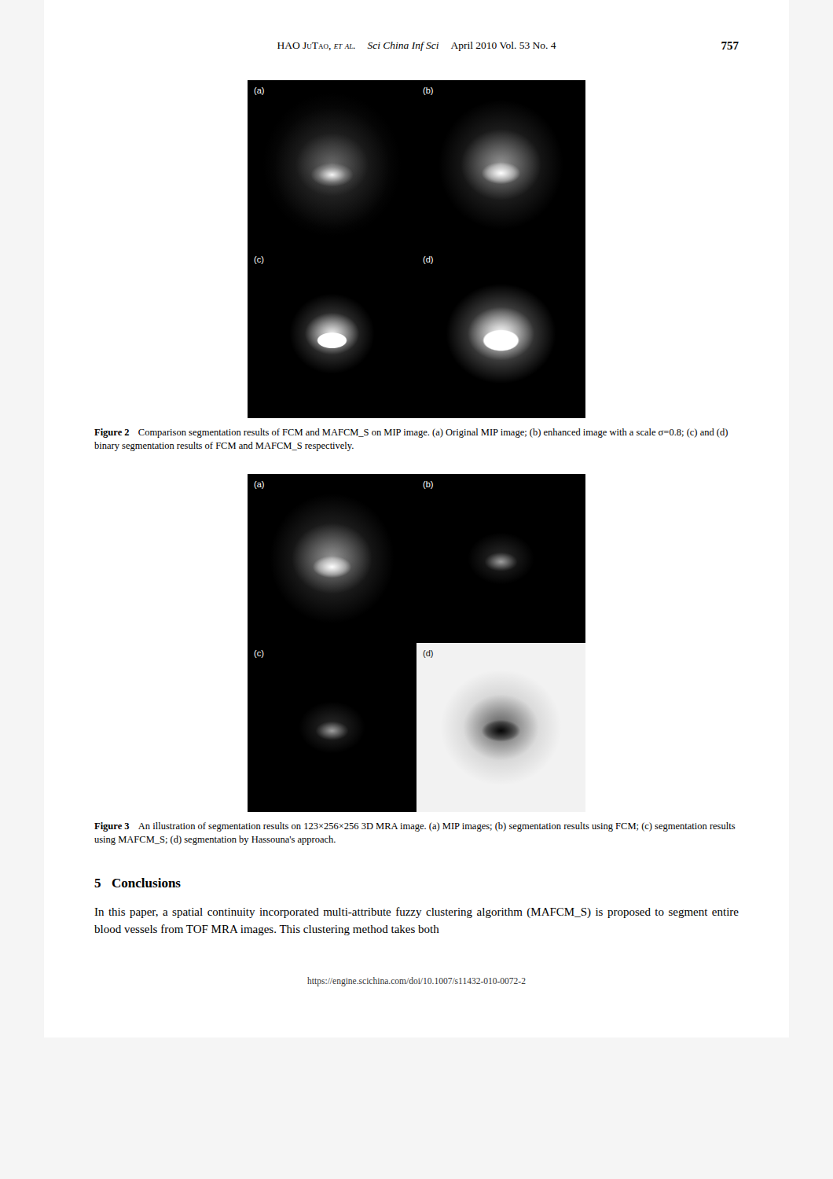HAO JuTao, et al. Sci China Inf Sci April 2010 Vol. 53 No. 4 757
(a)
(b)
(c)
(d)
Figure 2 Comparison segmentation results of FCM and MAFCM_S on MIP image. (a) Original MIP image; (b) enhanced image with a scale σ=0.8; (c) and (d) binary segmentation results of FCM and MAFCM_S respectively.
(a)
(b)
(c)
(d)
Figure 3 An illustration of segmentation results on 123×256×256 3D MRA image. (a) MIP images; (b) segmentation results using FCM; (c) segmentation results using MAFCM_S; (d) segmentation by Hassouna's approach.
5 Conclusions
In this paper, a spatial continuity incorporated multi-attribute fuzzy clustering algorithm (MAFCM_S) is proposed to segment entire blood vessels from TOF MRA images. This clustering method takes both
https://engine.scichina.com/doi/10.1007/s11432-010-0072-2